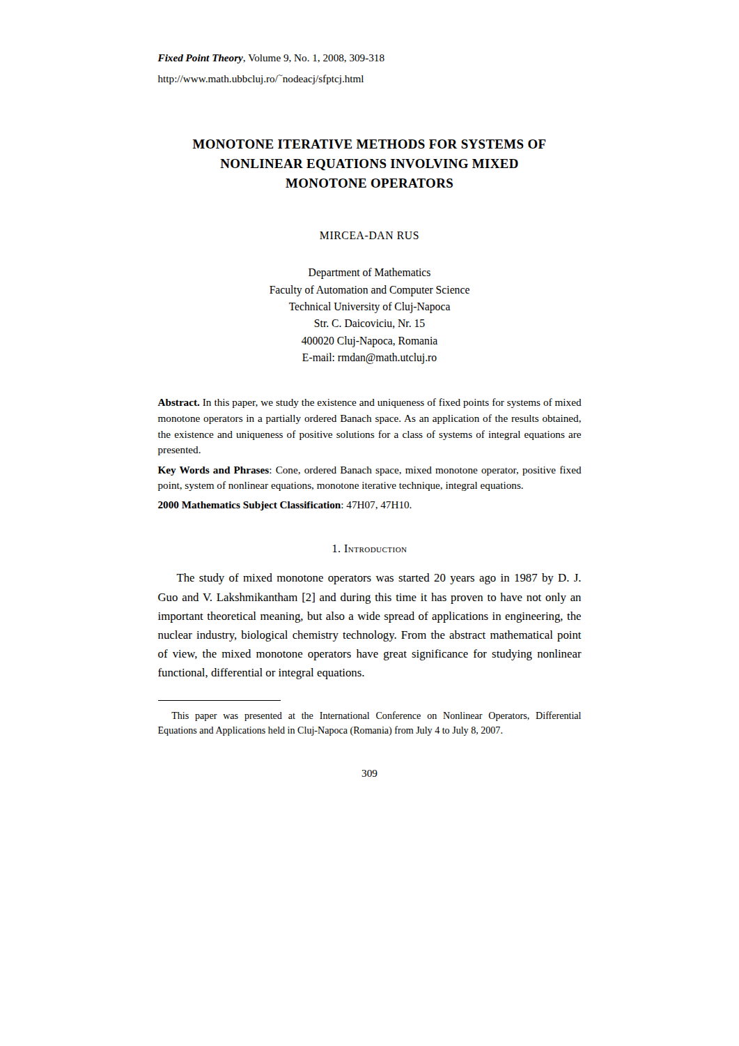Fixed Point Theory, Volume 9, No. 1, 2008, 309-318
http://www.math.ubbcluj.ro/~nodeacj/sfptcj.html
Monotone Iterative Methods for Systems of
Nonlinear Equations Involving Mixed
Monotone Operators
MIRCEA-DAN RUS
Department of Mathematics
Faculty of Automation and Computer Science
Technical University of Cluj-Napoca
Str. C. Daicoviciu, Nr. 15
400020 Cluj-Napoca, Romania
E-mail: rmdan@math.utcluj.ro
Abstract. In this paper, we study the existence and uniqueness of fixed points for systems of mixed monotone operators in a partially ordered Banach space. As an application of the results obtained, the existence and uniqueness of positive solutions for a class of systems of integral equations are presented.
Key Words and Phrases: Cone, ordered Banach space, mixed monotone operator, positive fixed point, system of nonlinear equations, monotone iterative technique, integral equations.
2000 Mathematics Subject Classification: 47H07, 47H10.
1. Introduction
The study of mixed monotone operators was started 20 years ago in 1987 by D. J. Guo and V. Lakshmikantham [2] and during this time it has proven to have not only an important theoretical meaning, but also a wide spread of applications in engineering, the nuclear industry, biological chemistry technology. From the abstract mathematical point of view, the mixed monotone operators have great significance for studying nonlinear functional, differential or integral equations.
This paper was presented at the International Conference on Nonlinear Operators, Differential Equations and Applications held in Cluj-Napoca (Romania) from July 4 to July 8, 2007.
309